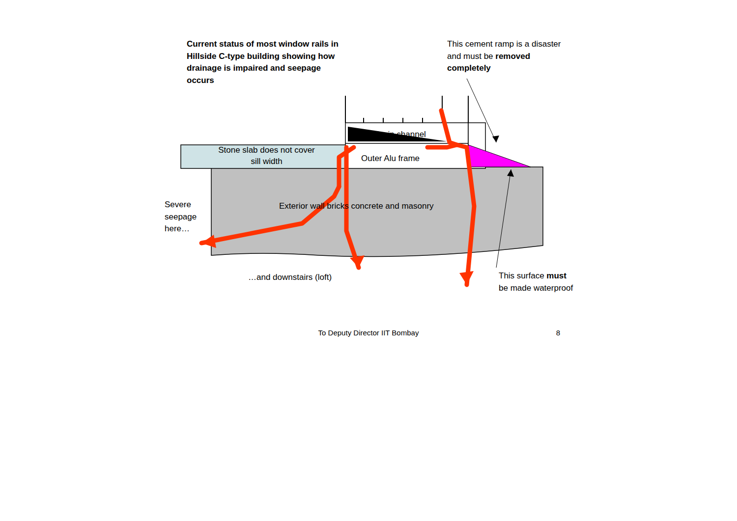Current status of most window rails in Hillside C-type building showing how drainage is impaired and seepage occurs
This cement ramp is a disaster and must be removed completely
Drain channel
Outer Alu frame
Stone slab does not cover sill width
Exterior wall bricks concrete and masonry
Severe seepage here…
…and downstairs (loft)
This surface must be made waterproof
To Deputy Director IIT Bombay
8